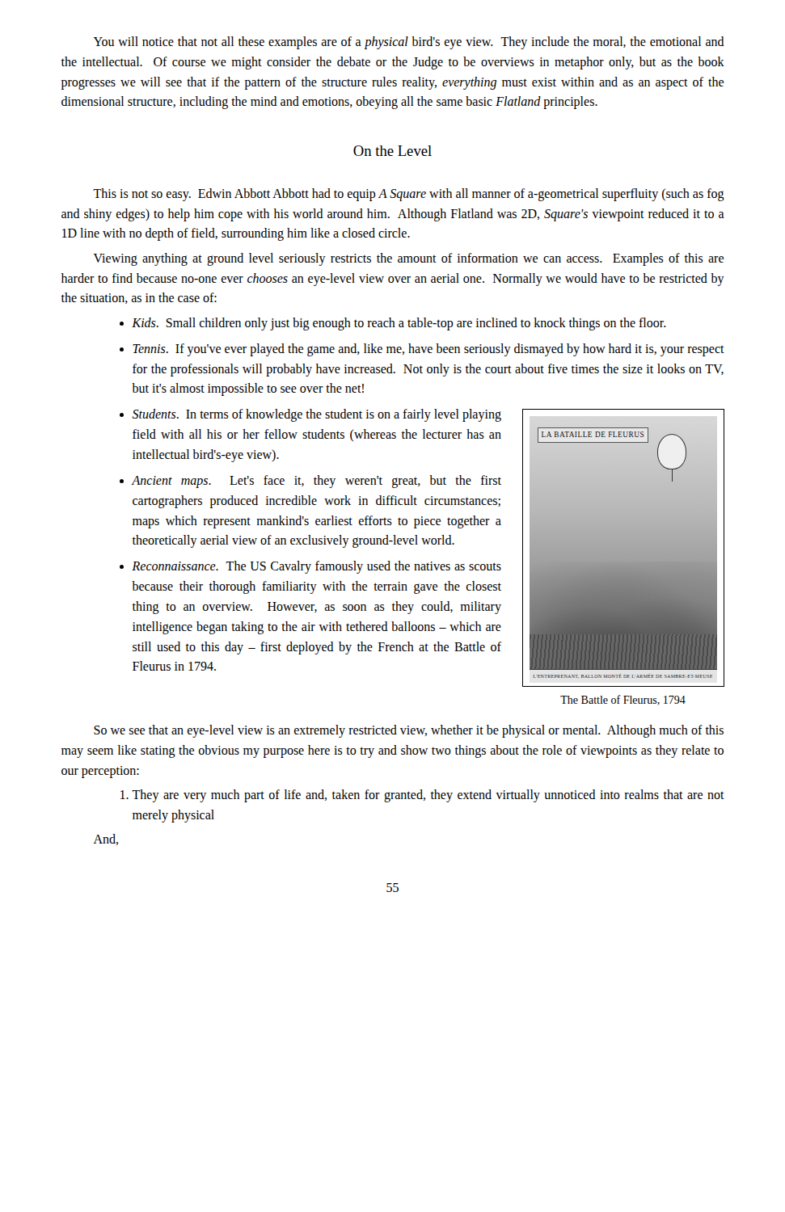You will notice that not all these examples are of a physical bird's eye view. They include the moral, the emotional and the intellectual. Of course we might consider the debate or the Judge to be overviews in metaphor only, but as the book progresses we will see that if the pattern of the structure rules reality, everything must exist within and as an aspect of the dimensional structure, including the mind and emotions, obeying all the same basic Flatland principles.
On the Level
This is not so easy. Edwin Abbott Abbott had to equip A Square with all manner of a-geometrical superfluity (such as fog and shiny edges) to help him cope with his world around him. Although Flatland was 2D, Square's viewpoint reduced it to a 1D line with no depth of field, surrounding him like a closed circle.
Viewing anything at ground level seriously restricts the amount of information we can access. Examples of this are harder to find because no-one ever chooses an eye-level view over an aerial one. Normally we would have to be restricted by the situation, as in the case of:
Kids. Small children only just big enough to reach a table-top are inclined to knock things on the floor.
Tennis. If you've ever played the game and, like me, have been seriously dismayed by how hard it is, your respect for the professionals will probably have increased. Not only is the court about five times the size it looks on TV, but it's almost impossible to see over the net!
LA BATAILLE DE FLEURUS
L'ENTREPRENANT, BALLON MONTÉ DE L'ARMÉE DE SAMBRE-ET-MEUSE
The Battle of Fleurus, 1794
Students. In terms of knowledge the student is on a fairly level playing field with all his or her fellow students (whereas the lecturer has an intellectual bird's-eye view).
Ancient maps. Let's face it, they weren't great, but the first cartographers produced incredible work in difficult circumstances; maps which represent mankind's earliest efforts to piece together a theoretically aerial view of an exclusively ground-level world.
Reconnaissance. The US Cavalry famously used the natives as scouts because their thorough familiarity with the terrain gave the closest thing to an overview. However, as soon as they could, military intelligence began taking to the air with tethered balloons – which are still used to this day – first deployed by the French at the Battle of Fleurus in 1794.
So we see that an eye-level view is an extremely restricted view, whether it be physical or mental. Although much of this may seem like stating the obvious my purpose here is to try and show two things about the role of viewpoints as they relate to our perception:
They are very much part of life and, taken for granted, they extend virtually unnoticed into realms that are not merely physical
And,
55